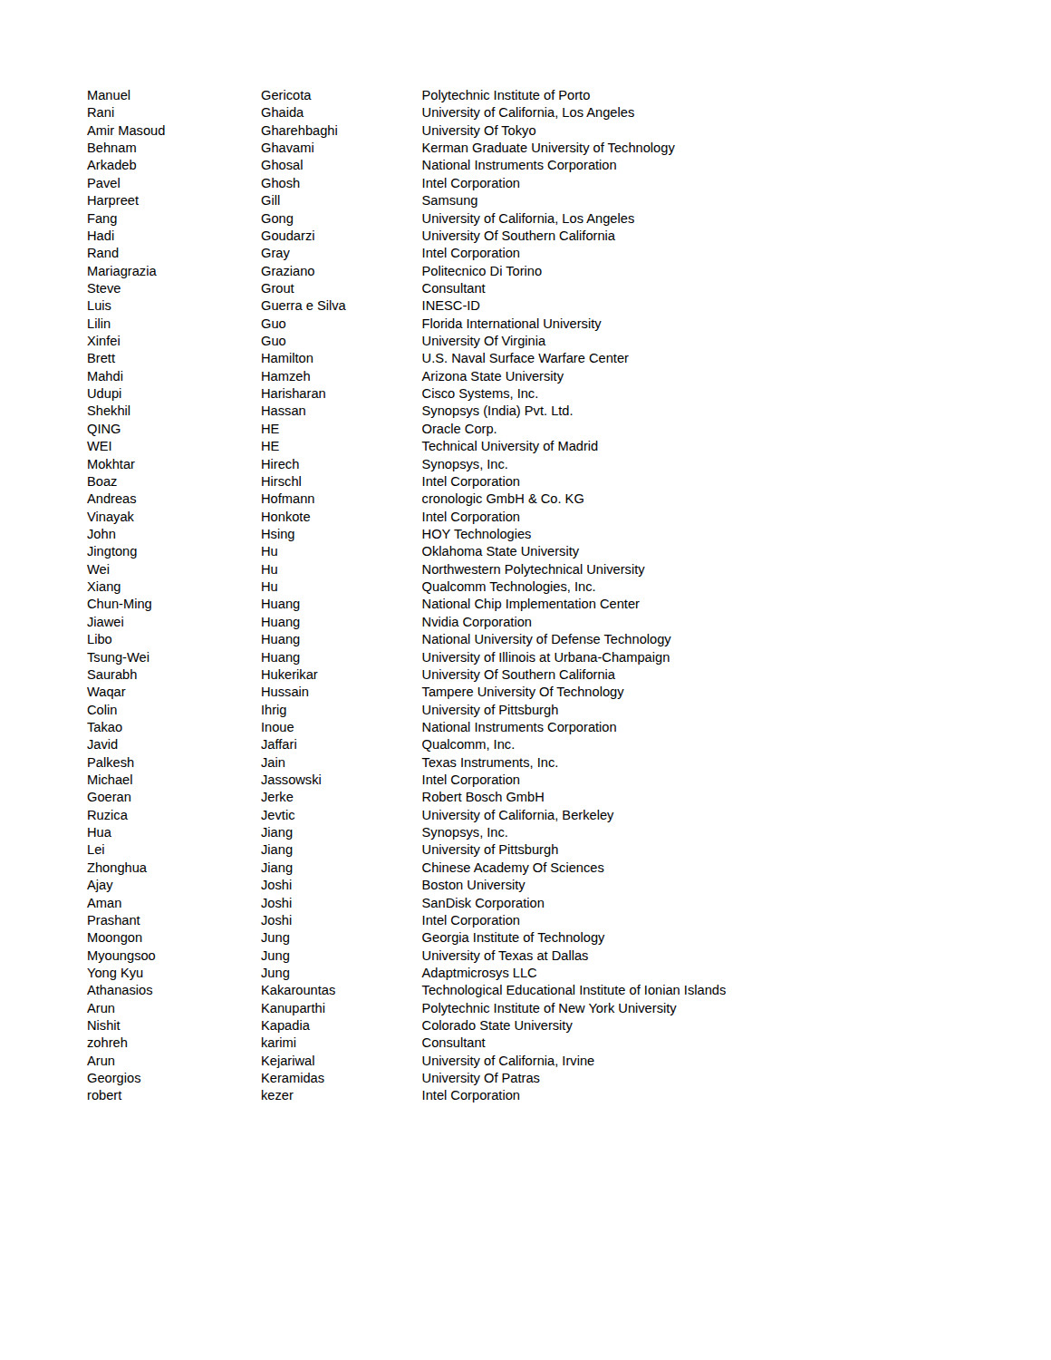| Manuel | Gericota | Polytechnic Institute of Porto |
| Rani | Ghaida | University of California, Los Angeles |
| Amir Masoud | Gharehbaghi | University Of Tokyo |
| Behnam | Ghavami | Kerman Graduate University of Technology |
| Arkadeb | Ghosal | National Instruments Corporation |
| Pavel | Ghosh | Intel Corporation |
| Harpreet | Gill | Samsung |
| Fang | Gong | University of California, Los Angeles |
| Hadi | Goudarzi | University Of Southern California |
| Rand | Gray | Intel Corporation |
| Mariagrazia | Graziano | Politecnico Di Torino |
| Steve | Grout | Consultant |
| Luis | Guerra e Silva | INESC-ID |
| Lilin | Guo | Florida International University |
| Xinfei | Guo | University Of Virginia |
| Brett | Hamilton | U.S. Naval Surface Warfare Center |
| Mahdi | Hamzeh | Arizona State University |
| Udupi | Harisharan | Cisco Systems, Inc. |
| Shekhil | Hassan | Synopsys (India) Pvt. Ltd. |
| QING | HE | Oracle Corp. |
| WEI | HE | Technical University of Madrid |
| Mokhtar | Hirech | Synopsys, Inc. |
| Boaz | Hirschl | Intel Corporation |
| Andreas | Hofmann | cronologic GmbH & Co. KG |
| Vinayak | Honkote | Intel Corporation |
| John | Hsing | HOY Technologies |
| Jingtong | Hu | Oklahoma State University |
| Wei | Hu | Northwestern Polytechnical University |
| Xiang | Hu | Qualcomm Technologies, Inc. |
| Chun-Ming | Huang | National Chip Implementation Center |
| Jiawei | Huang | Nvidia Corporation |
| Libo | Huang | National University of Defense Technology |
| Tsung-Wei | Huang | University of Illinois at Urbana-Champaign |
| Saurabh | Hukerikar | University Of Southern California |
| Waqar | Hussain | Tampere University Of Technology |
| Colin | Ihrig | University of Pittsburgh |
| Takao | Inoue | National Instruments Corporation |
| Javid | Jaffari | Qualcomm, Inc. |
| Palkesh | Jain | Texas Instruments, Inc. |
| Michael | Jassowski | Intel Corporation |
| Goeran | Jerke | Robert Bosch GmbH |
| Ruzica | Jevtic | University of California, Berkeley |
| Hua | Jiang | Synopsys, Inc. |
| Lei | Jiang | University of Pittsburgh |
| Zhonghua | Jiang | Chinese Academy Of Sciences |
| Ajay | Joshi | Boston University |
| Aman | Joshi | SanDisk Corporation |
| Prashant | Joshi | Intel Corporation |
| Moongon | Jung | Georgia Institute of Technology |
| Myoungsoo | Jung | University of Texas at Dallas |
| Yong Kyu | Jung | Adaptmicrosys LLC |
| Athanasios | Kakarountas | Technological Educational Institute of Ionian Islands |
| Arun | Kanuparthi | Polytechnic Institute of New York University |
| Nishit | Kapadia | Colorado State University |
| zohreh | karimi | Consultant |
| Arun | Kejariwal | University of California, Irvine |
| Georgios | Keramidas | University Of Patras |
| robert | kezer | Intel Corporation |